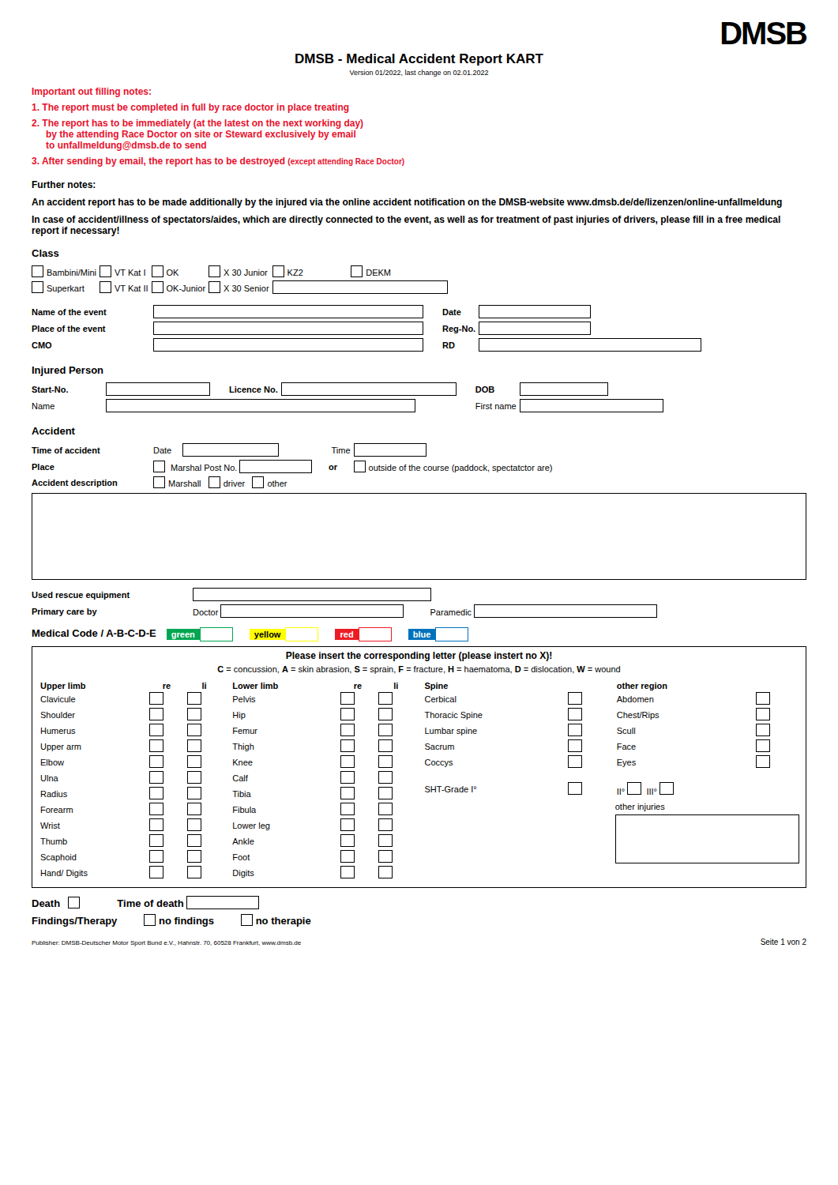DMSB
DMSB - Medical Accident Report KART
Version 01/2022, last change on 02.01.2022
Important out filling notes:
1. The report must be completed in full by race doctor in place treating
2. The report has to be immediately (at the latest on the next working day) by the attending Race Doctor on site or Steward exclusively by email to unfallmeldung@dmsb.de to send
3. After sending by email, the report has to be destroyed (except attending Race Doctor)
Further notes:
An accident report has to be made additionally by the injured via the online accident notification on the DMSB-website www.dmsb.de/de/lizenzen/online-unfallmeldung
In case of accident/illness of spectators/aides, which are directly connected to the event, as well as for treatment of past injuries of drivers, please fill in a free medical report if necessary!
Class
| Bambini/Mini | VT Kat I | OK | X 30 Junior | KZ2 | DEKM |
| Superkart | VT Kat II | OK-Junior | X 30 Senior | |
| Name of the event | | Date | |
| Place of the event | | Reg-No. | |
| CMO | | RD | |
Injured Person
| Start-No. | | Licence No. | | DOB | |
| Name | | First name | |
Accident
| Time of accident | Date | | Time | |
| Place | Marshal Post No. | or | outside of the course (paddock, spectatctor are) |
| Accident description | Marshall driver other |
| Used rescue equipment | |
| Primary care by | Doctor Paramedic |
Medical Code / A-B-C-D-E green yellow red blue
Please insert the corresponding letter (please instert no X)!
C = concussion, A = skin abrasion, S = sprain, F = fracture, H = haematoma, D = dislocation, W = wound
| Upper limb | re | li |
| Clavicule | | |
| Shoulder | | |
| Humerus | | |
| Upper arm | | |
| Elbow | | |
| Ulna | | |
| Radius | | |
| Forearm | | |
| Wrist | | |
| Thumb | | |
| Scaphoid | | |
| Hand/ Digits | | |
| Lower limb | re | li |
| Pelvis | | |
| Hip | | |
| Femur | | |
| Thigh | | |
| Knee | | |
| Calf | | |
| Tibia | | |
| Fibula | | |
| Lower leg | | |
| Ankle | | |
| Foot | | |
| Digits | | |
| Spine | |
| Cerbical | |
| Thoracic Spine | |
| Lumbar spine | |
| Sacrum | |
| Coccys | |
| SHT-Grade I° | |
| other region | |
| Abdomen | |
| Chest/Rips | |
| Scull | |
| Face | |
| Eyes | |
| II° III° |
other injuries
Death Time of death
Findings/Therapy no findings no therapie
Publisher: DMSB-Deutscher Motor Sport Bund e.V., Hahnstr. 70, 60528 Frankfurt, www.dmsb.de
Seite 1 von 2